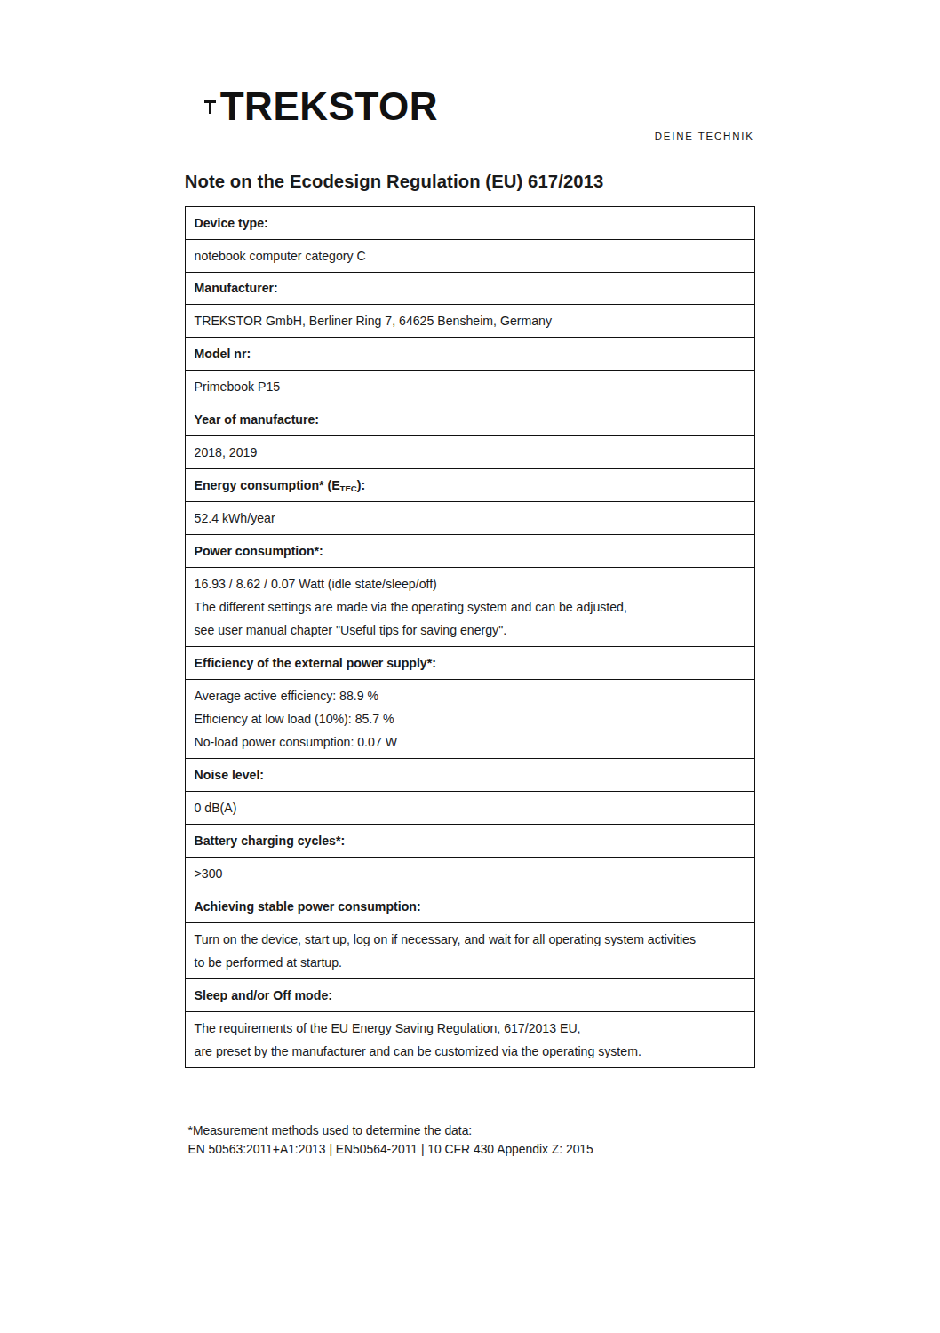TREKSTOR
DEINE TECHNIK
Note on the Ecodesign Regulation (EU) 617/2013
| Device type: |
| notebook computer category C |
| Manufacturer: |
| TREKSTOR GmbH, Berliner Ring 7, 64625 Bensheim, Germany |
| Model nr: |
| Primebook P15 |
| Year of manufacture: |
| 2018, 2019 |
| Energy consumption* (E TEC ): |
| 52.4 kWh/year |
| Power consumption*: |
| 16.93 / 8.62 / 0.07 Watt (idle state/sleep/off) The different settings are made via the operating system and can be adjusted, see user manual chapter "Useful tips for saving energy". |
| Efficiency of the external power supply*: |
| Average active efficiency: 88.9 % Efficiency at low load (10%): 85.7 % No-load power consumption: 0.07 W |
| Noise level: |
| 0 dB(A) |
| Battery charging cycles*: |
| >300 |
| Achieving stable power consumption: |
| Turn on the device, start up, log on if necessary, and wait for all operating system activities to be performed at startup. |
| Sleep and/or Off mode: |
| The requirements of the EU Energy Saving Regulation, 617/2013 EU, are preset by the manufacturer and can be customized via the operating system. |
*Measurement methods used to determine the data:
EN 50563:2011+A1:2013 | EN50564-2011 | 10 CFR 430 Appendix Z: 2015